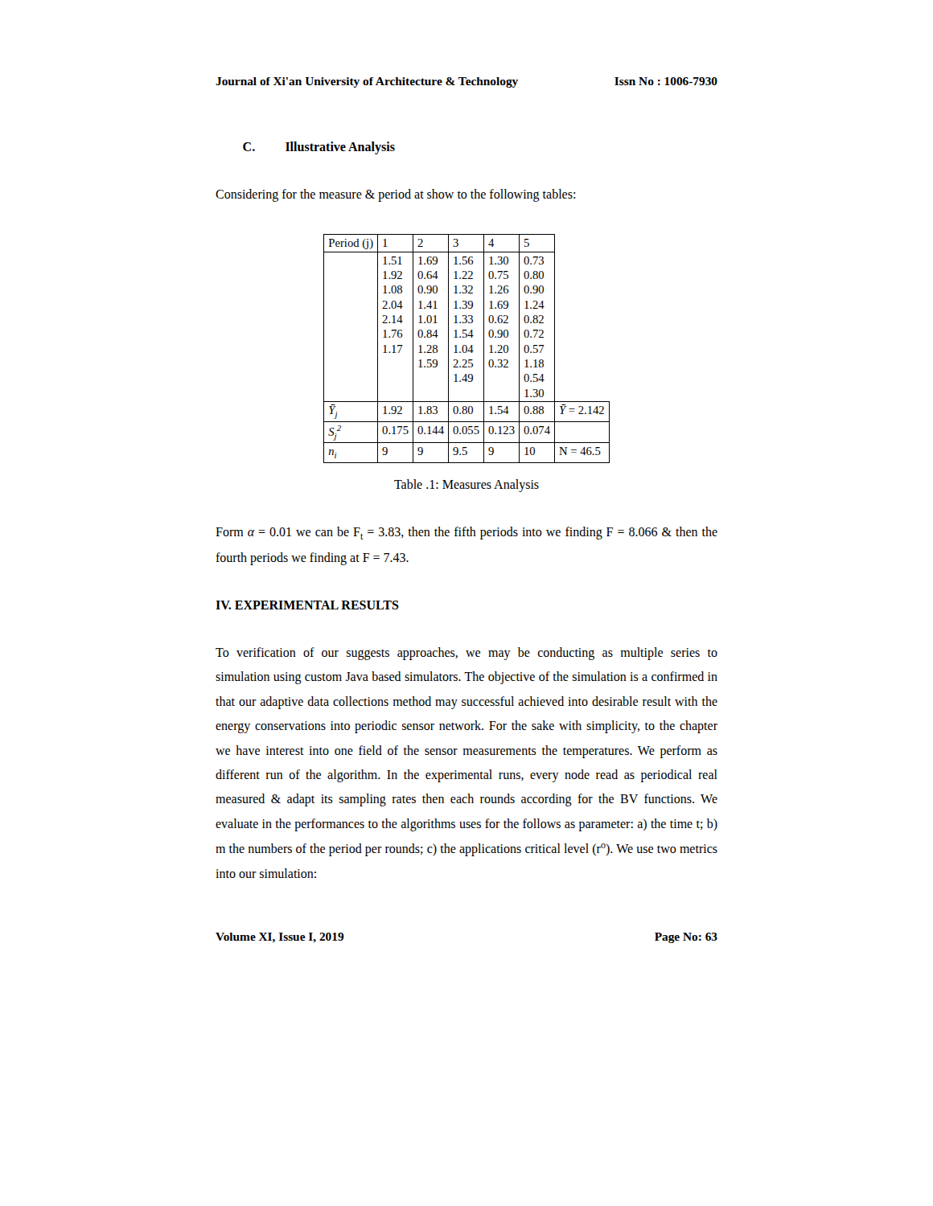Journal of Xi'an University of Architecture & Technology
Issn No : 1006-7930
C. Illustrative Analysis
Considering for the measure & period at show to the following tables:
| Period (j) | 1 | 2 | 3 | 4 | 5 | |
| | 1.51 1.92 1.08 2.04 2.14 1.76 1.17 | 1.69 0.64 0.90 1.41 1.01 0.84 1.28 1.59 | 1.56 1.22 1.32 1.39 1.33 1.54 1.04 2.25 1.49 | 1.30 0.75 1.26 1.69 0.62 0.90 1.20 0.32 | 0.73 0.80 0.90 1.24 0.82 0.72 0.57 1.18 0.54 1.30 | |
| Ȳ j | 1.92 | 1.83 | 0.80 | 1.54 | 0.88 | Ȳ = 2.142 |
| S j 2 | 0.175 | 0.144 | 0.055 | 0.123 | 0.074 | |
| n i | 9 | 9 | 9.5 | 9 | 10 | N = 46.5 |
Table .1: Measures Analysis
Form α = 0.01 we can be Ft = 3.83, then the fifth periods into we finding F = 8.066 & then the fourth periods we finding at F = 7.43.
IV. EXPERIMENTAL RESULTS
To verification of our suggests approaches, we may be conducting as multiple series to simulation using custom Java based simulators. The objective of the simulation is a confirmed in that our adaptive data collections method may successful achieved into desirable result with the energy conservations into periodic sensor network. For the sake with simplicity, to the chapter we have interest into one field of the sensor measurements the temperatures. We perform as different run of the algorithm. In the experimental runs, every node read as periodical real measured & adapt its sampling rates then each rounds according for the BV functions. We evaluate in the performances to the algorithms uses for the follows as parameter: a) the time t; b) m the numbers of the period per rounds; c) the applications critical level (ro). We use two metrics into our simulation:
Volume XI, Issue I, 2019
Page No: 63